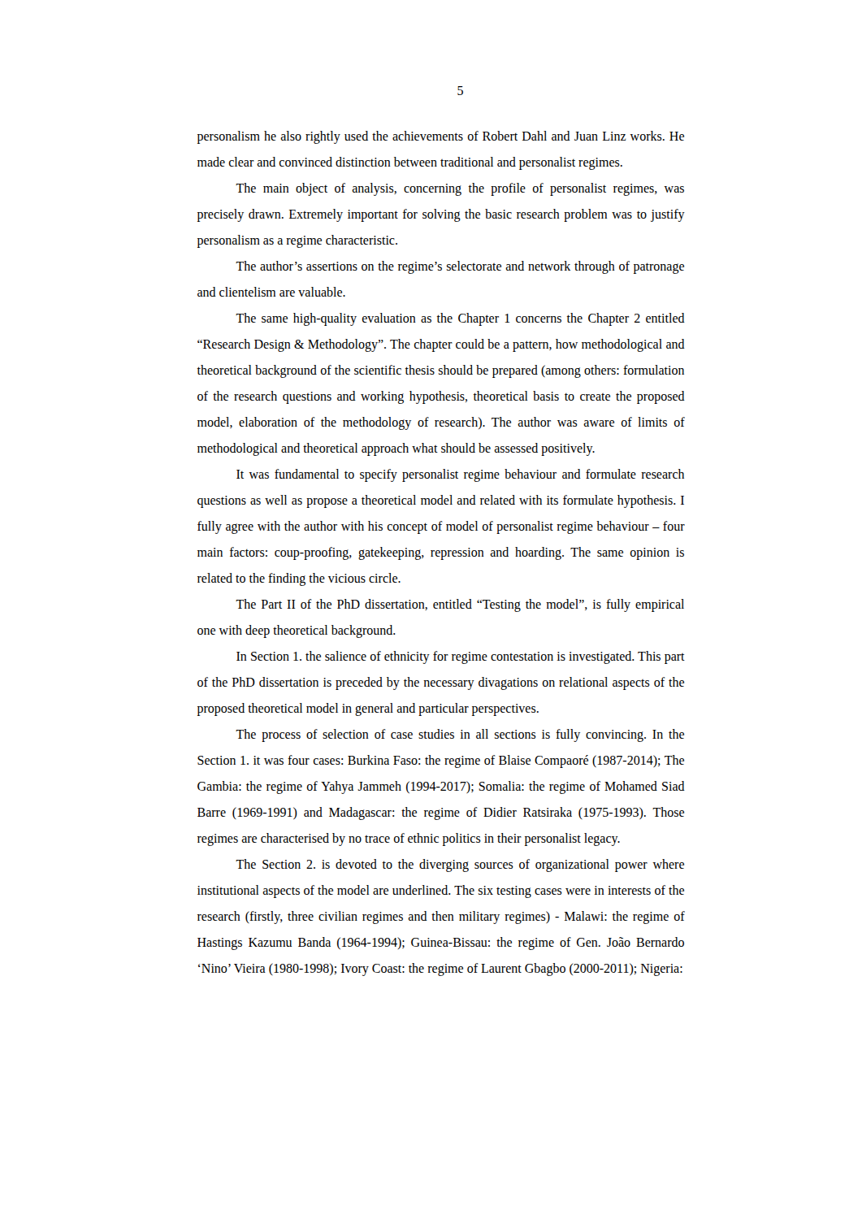5
personalism he also rightly used the achievements of Robert Dahl and Juan Linz works. He made clear and convinced distinction between traditional and personalist regimes.
The main object of analysis, concerning the profile of personalist regimes, was precisely drawn. Extremely important for solving the basic research problem was to justify personalism as a regime characteristic.
The author’s assertions on the regime’s selectorate and network through of patronage and clientelism are valuable.
The same high-quality evaluation as the Chapter 1 concerns the Chapter 2 entitled “Research Design & Methodology”. The chapter could be a pattern, how methodological and theoretical background of the scientific thesis should be prepared (among others: formulation of the research questions and working hypothesis, theoretical basis to create the proposed model, elaboration of the methodology of research). The author was aware of limits of methodological and theoretical approach what should be assessed positively.
It was fundamental to specify personalist regime behaviour and formulate research questions as well as propose a theoretical model and related with its formulate hypothesis. I fully agree with the author with his concept of model of personalist regime behaviour – four main factors: coup-proofing, gatekeeping, repression and hoarding. The same opinion is related to the finding the vicious circle.
The Part II of the PhD dissertation, entitled “Testing the model”, is fully empirical one with deep theoretical background.
In Section 1. the salience of ethnicity for regime contestation is investigated. This part of the PhD dissertation is preceded by the necessary divagations on relational aspects of the proposed theoretical model in general and particular perspectives.
The process of selection of case studies in all sections is fully convincing. In the Section 1. it was four cases: Burkina Faso: the regime of Blaise Compaoré (1987-2014); The Gambia: the regime of Yahya Jammeh (1994-2017); Somalia: the regime of Mohamed Siad Barre (1969-1991) and Madagascar: the regime of Didier Ratsiraka (1975-1993). Those regimes are characterised by no trace of ethnic politics in their personalist legacy.
The Section 2. is devoted to the diverging sources of organizational power where institutional aspects of the model are underlined. The six testing cases were in interests of the research (firstly, three civilian regimes and then military regimes) - Malawi: the regime of Hastings Kazumu Banda (1964-1994); Guinea-Bissau: the regime of Gen. João Bernardo ‘Nino’ Vieira (1980-1998); Ivory Coast: the regime of Laurent Gbagbo (2000-2011); Nigeria: